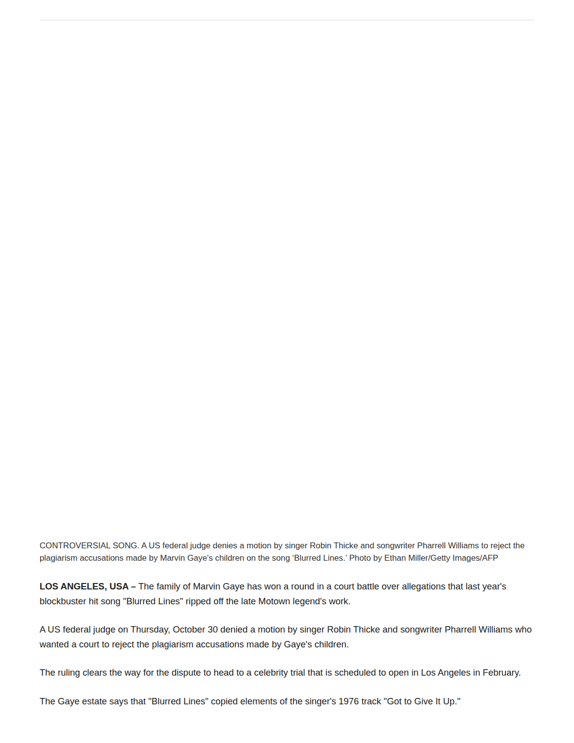CONTROVERSIAL SONG. A US federal judge denies a motion by singer Robin Thicke and songwriter Pharrell Williams to reject the plagiarism accusations made by Marvin Gaye's children on the song ‘Blurred Lines.’ Photo by Ethan Miller/Getty Images/AFP
LOS ANGELES, USA – The family of Marvin Gaye has won a round in a court battle over allegations that last year's blockbuster hit song "Blurred Lines" ripped off the late Motown legend's work.
A US federal judge on Thursday, October 30 denied a motion by singer Robin Thicke and songwriter Pharrell Williams who wanted a court to reject the plagiarism accusations made by Gaye's children.
The ruling clears the way for the dispute to head to a celebrity trial that is scheduled to open in Los Angeles in February.
The Gaye estate says that "Blurred Lines" copied elements of the singer's 1976 track "Got to Give It Up."